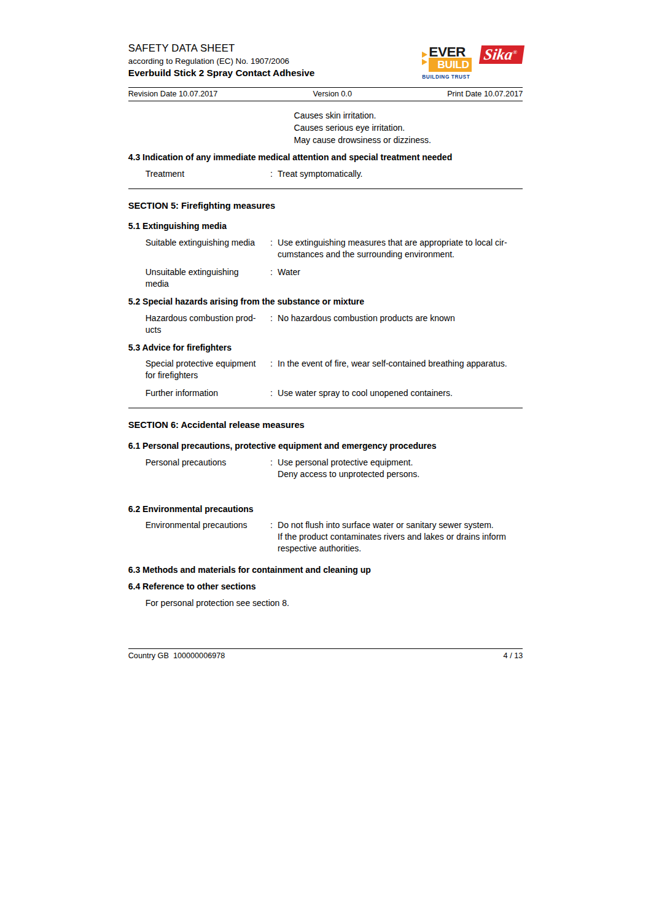SAFETY DATA SHEET
according to Regulation (EC) No. 1907/2006
Everbuild Stick 2 Spray Contact Adhesive
EVER
BUILD
BUILDING TRUST
Sika®
Revision Date 10.07.2017
Version 0.0
Print Date 10.07.2017
Causes skin irritation.
Causes serious eye irritation.
May cause drowsiness or dizziness.
4.3 Indication of any immediate medical attention and special treatment needed
Treatment
:
Treat symptomatically.
SECTION 5: Firefighting measures
5.1 Extinguishing media
Suitable extinguishing media
:
Use extinguishing measures that are appropriate to local cir-
cumstances and the surrounding environment.
Unsuitable extinguishing
media
:
Water
5.2 Special hazards arising from the substance or mixture
Hazardous combustion prod-
ucts
:
No hazardous combustion products are known
5.3 Advice for firefighters
Special protective equipment
for firefighters
:
In the event of fire, wear self-contained breathing apparatus.
Further information
:
Use water spray to cool unopened containers.
SECTION 6: Accidental release measures
6.1 Personal precautions, protective equipment and emergency procedures
Personal precautions
:
Use personal protective equipment.
Deny access to unprotected persons.
6.2 Environmental precautions
Environmental precautions
:
Do not flush into surface water or sanitary sewer system.
If the product contaminates rivers and lakes or drains inform
respective authorities.
6.3 Methods and materials for containment and cleaning up
6.4 Reference to other sections
For personal protection see section 8.
Country GB 100000006978
4 / 13